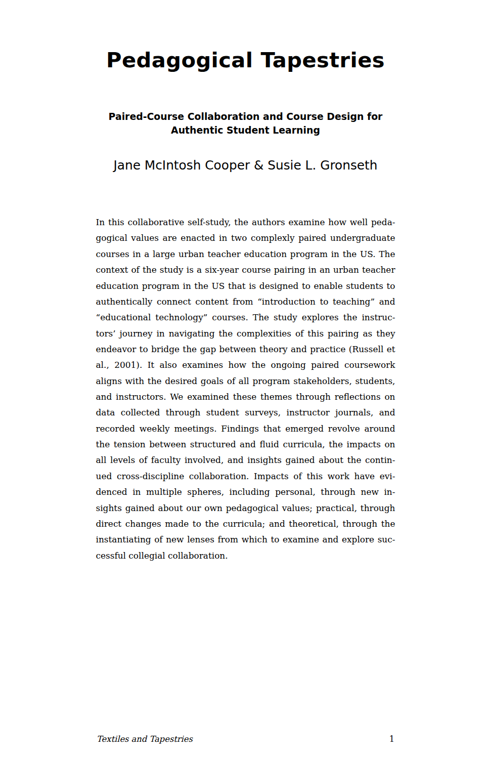Pedagogical Tapestries
Paired-Course Collaboration and Course Design for
Authentic Student Learning
Jane McIntosh Cooper & Susie L. Gronseth
In this collaborative self-study, the authors examine how well pedagogical values are enacted in two complexly paired undergraduate courses in a large urban teacher education program in the US. The context of the study is a six-year course pairing in an urban teacher education program in the US that is designed to enable students to authentically connect content from “introduction to teaching” and “educational technology” courses. The study explores the instructors’ journey in navigating the complexities of this pairing as they endeavor to bridge the gap between theory and practice (Russell et al., 2001). It also examines how the ongoing paired coursework aligns with the desired goals of all program stakeholders, students, and instructors. We examined these themes through reflections on data collected through student surveys, instructor journals, and recorded weekly meetings. Findings that emerged revolve around the tension between structured and fluid curricula, the impacts on all levels of faculty involved, and insights gained about the continued cross-discipline collaboration. Impacts of this work have evidenced in multiple spheres, including personal, through new insights gained about our own pedagogical values; practical, through direct changes made to the curricula; and theoretical, through the instantiating of new lenses from which to examine and explore successful collegial collaboration.
Textiles and Tapestries 1